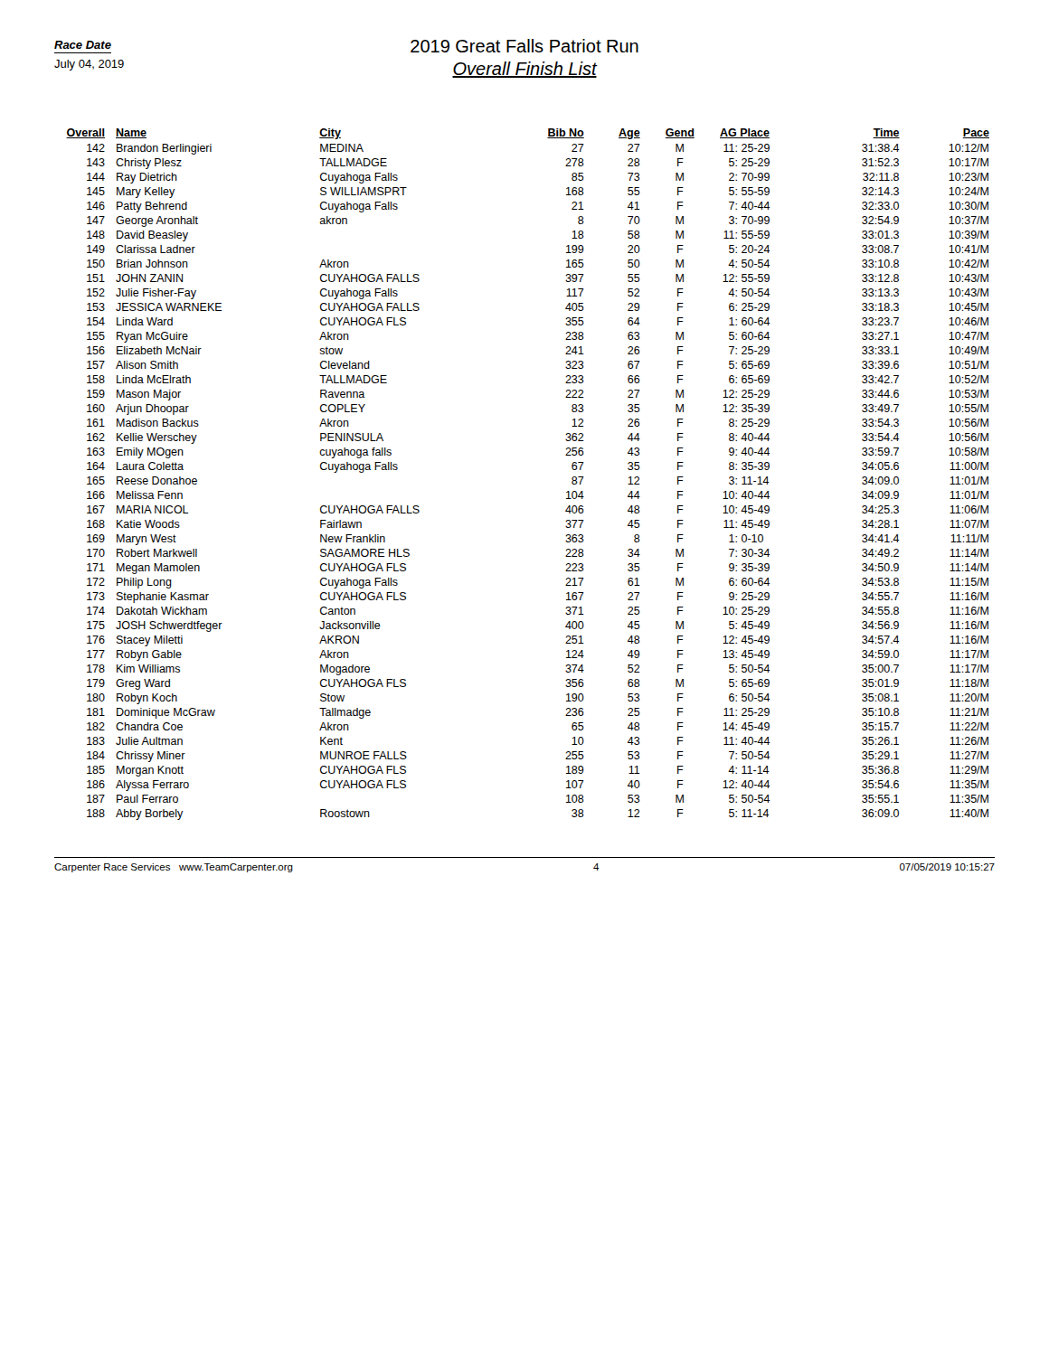Race Date
July 04, 2019
2019 Great Falls Patriot Run
Overall Finish List
| Overall | Name | City | Bib No | Age | Gend | AG Place | Time | Pace |
| --- | --- | --- | --- | --- | --- | --- | --- | --- |
| 142 | Brandon Berlingieri | MEDINA | 27 | 27 | M | 11: 25-29 | 31:38.4 | 10:12/M |
| 143 | Christy Plesz | TALLMADGE | 278 | 28 | F | 5: 25-29 | 31:52.3 | 10:17/M |
| 144 | Ray Dietrich | Cuyahoga Falls | 85 | 73 | M | 2: 70-99 | 32:11.8 | 10:23/M |
| 145 | Mary Kelley | S WILLIAMSPRT | 168 | 55 | F | 5: 55-59 | 32:14.3 | 10:24/M |
| 146 | Patty Behrend | Cuyahoga Falls | 21 | 41 | F | 7: 40-44 | 32:33.0 | 10:30/M |
| 147 | George Aronhalt | akron | 8 | 70 | M | 3: 70-99 | 32:54.9 | 10:37/M |
| 148 | David Beasley | | 18 | 58 | M | 11: 55-59 | 33:01.3 | 10:39/M |
| 149 | Clarissa Ladner | | 199 | 20 | F | 5: 20-24 | 33:08.7 | 10:41/M |
| 150 | Brian Johnson | Akron | 165 | 50 | M | 4: 50-54 | 33:10.8 | 10:42/M |
| 151 | JOHN ZANIN | CUYAHOGA FALLS | 397 | 55 | M | 12: 55-59 | 33:12.8 | 10:43/M |
| 152 | Julie Fisher-Fay | Cuyahoga Falls | 117 | 52 | F | 4: 50-54 | 33:13.3 | 10:43/M |
| 153 | JESSICA WARNEKE | CUYAHOGA FALLS | 405 | 29 | F | 6: 25-29 | 33:18.3 | 10:45/M |
| 154 | Linda Ward | CUYAHOGA FLS | 355 | 64 | F | 1: 60-64 | 33:23.7 | 10:46/M |
| 155 | Ryan McGuire | Akron | 238 | 63 | M | 5: 60-64 | 33:27.1 | 10:47/M |
| 156 | Elizabeth McNair | stow | 241 | 26 | F | 7: 25-29 | 33:33.1 | 10:49/M |
| 157 | Alison Smith | Cleveland | 323 | 67 | F | 5: 65-69 | 33:39.6 | 10:51/M |
| 158 | Linda McElrath | TALLMADGE | 233 | 66 | F | 6: 65-69 | 33:42.7 | 10:52/M |
| 159 | Mason Major | Ravenna | 222 | 27 | M | 12: 25-29 | 33:44.6 | 10:53/M |
| 160 | Arjun Dhoopar | COPLEY | 83 | 35 | M | 12: 35-39 | 33:49.7 | 10:55/M |
| 161 | Madison Backus | Akron | 12 | 26 | F | 8: 25-29 | 33:54.3 | 10:56/M |
| 162 | Kellie Werschey | PENINSULA | 362 | 44 | F | 8: 40-44 | 33:54.4 | 10:56/M |
| 163 | Emily MOgen | cuyahoga falls | 256 | 43 | F | 9: 40-44 | 33:59.7 | 10:58/M |
| 164 | Laura Coletta | Cuyahoga Falls | 67 | 35 | F | 8: 35-39 | 34:05.6 | 11:00/M |
| 165 | Reese Donahoe | | 87 | 12 | F | 3: 11-14 | 34:09.0 | 11:01/M |
| 166 | Melissa Fenn | | 104 | 44 | F | 10: 40-44 | 34:09.9 | 11:01/M |
| 167 | MARIA NICOL | CUYAHOGA FALLS | 406 | 48 | F | 10: 45-49 | 34:25.3 | 11:06/M |
| 168 | Katie Woods | Fairlawn | 377 | 45 | F | 11: 45-49 | 34:28.1 | 11:07/M |
| 169 | Maryn West | New Franklin | 363 | 8 | F | 1: 0-10 | 34:41.4 | 11:11/M |
| 170 | Robert Markwell | SAGAMORE HLS | 228 | 34 | M | 7: 30-34 | 34:49.2 | 11:14/M |
| 171 | Megan Mamolen | CUYAHOGA FLS | 223 | 35 | F | 9: 35-39 | 34:50.9 | 11:14/M |
| 172 | Philip Long | Cuyahoga Falls | 217 | 61 | M | 6: 60-64 | 34:53.8 | 11:15/M |
| 173 | Stephanie Kasmar | CUYAHOGA FLS | 167 | 27 | F | 9: 25-29 | 34:55.7 | 11:16/M |
| 174 | Dakotah Wickham | Canton | 371 | 25 | F | 10: 25-29 | 34:55.8 | 11:16/M |
| 175 | JOSH Schwerdtfeger | Jacksonville | 400 | 45 | M | 5: 45-49 | 34:56.9 | 11:16/M |
| 176 | Stacey Miletti | AKRON | 251 | 48 | F | 12: 45-49 | 34:57.4 | 11:16/M |
| 177 | Robyn Gable | Akron | 124 | 49 | F | 13: 45-49 | 34:59.0 | 11:17/M |
| 178 | Kim Williams | Mogadore | 374 | 52 | F | 5: 50-54 | 35:00.7 | 11:17/M |
| 179 | Greg Ward | CUYAHOGA FLS | 356 | 68 | M | 5: 65-69 | 35:01.9 | 11:18/M |
| 180 | Robyn Koch | Stow | 190 | 53 | F | 6: 50-54 | 35:08.1 | 11:20/M |
| 181 | Dominique McGraw | Tallmadge | 236 | 25 | F | 11: 25-29 | 35:10.8 | 11:21/M |
| 182 | Chandra Coe | Akron | 65 | 48 | F | 14: 45-49 | 35:15.7 | 11:22/M |
| 183 | Julie Aultman | Kent | 10 | 43 | F | 11: 40-44 | 35:26.1 | 11:26/M |
| 184 | Chrissy Miner | MUNROE FALLS | 255 | 53 | F | 7: 50-54 | 35:29.1 | 11:27/M |
| 185 | Morgan Knott | CUYAHOGA FLS | 189 | 11 | F | 4: 11-14 | 35:36.8 | 11:29/M |
| 186 | Alyssa Ferraro | CUYAHOGA FLS | 107 | 40 | F | 12: 40-44 | 35:54.6 | 11:35/M |
| 187 | Paul Ferraro | | 108 | 53 | M | 5: 50-54 | 35:55.1 | 11:35/M |
| 188 | Abby Borbely | Roostown | 38 | 12 | F | 5: 11-14 | 36:09.0 | 11:40/M |
Carpenter Race Services www.TeamCarpenter.org
4
07/05/2019 10:15:27